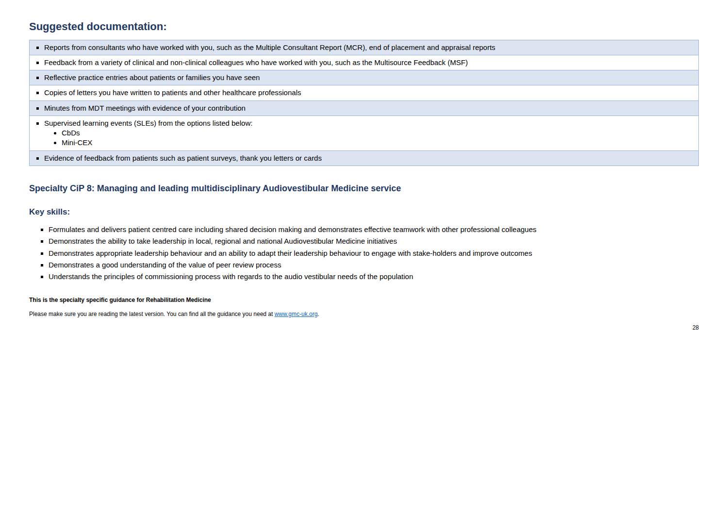Suggested documentation:
| Reports from consultants who have worked with you, such as the Multiple Consultant Report (MCR), end of placement and appraisal reports |
| Feedback from a variety of clinical and non-clinical colleagues who have worked with you, such as the Multisource Feedback (MSF) |
| Reflective practice entries about patients or families you have seen |
| Copies of letters you have written to patients and other healthcare professionals |
| Minutes from MDT meetings with evidence of your contribution |
| Supervised learning events (SLEs) from the options listed below: CbDs Mini-CEX |
| Evidence of feedback from patients such as patient surveys, thank you letters or cards |
Specialty CiP 8: Managing and leading multidisciplinary Audiovestibular Medicine service
Key skills:
Formulates and delivers patient centred care including shared decision making and demonstrates effective teamwork with other professional colleagues
Demonstrates the ability to take leadership in local, regional and national Audiovestibular Medicine initiatives
Demonstrates appropriate leadership behaviour and an ability to adapt their leadership behaviour to engage with stake-holders and improve outcomes
Demonstrates a good understanding of the value of peer review process
Understands the principles of commissioning process with regards to the audio vestibular needs of the population
This is the specialty specific guidance for Rehabilitation Medicine
Please make sure you are reading the latest version. You can find all the guidance you need at www.gmc-uk.org.
28